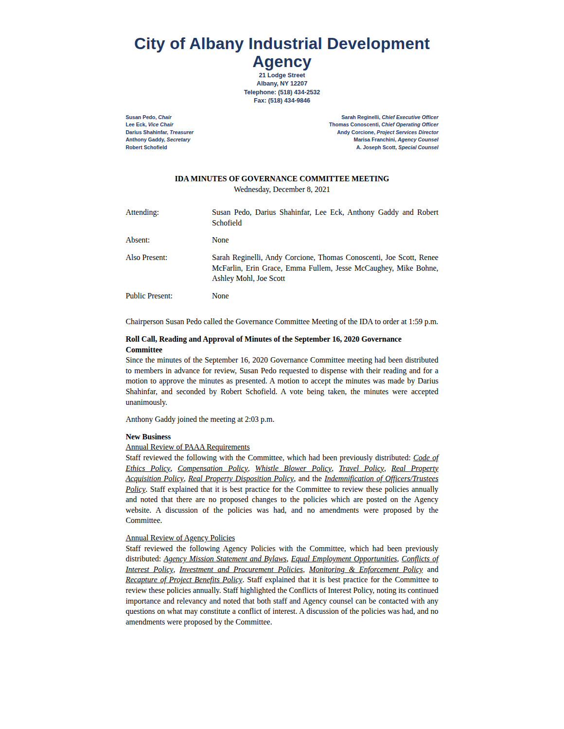City of Albany Industrial Development Agency
21 Lodge Street
Albany, NY 12207
Telephone: (518) 434-2532
Fax: (518) 434-9846
| Susan Pedo, Chair | Sarah Reginelli, Chief Executive Officer |
| Lee Eck, Vice Chair | Thomas Conoscenti, Chief Operating Officer |
| Darius Shahinfar, Treasurer | Andy Corcione, Project Services Director |
| Anthony Gaddy, Secretary | Marisa Franchini, Agency Counsel |
| Robert Schofield | A. Joseph Scott, Special Counsel |
IDA Minutes of Governance Committee Meeting
Wednesday, December 8, 2021
| Attending: | Susan Pedo, Darius Shahinfar, Lee Eck, Anthony Gaddy and Robert Schofield |
| Absent: | None |
| Also Present: | Sarah Reginelli, Andy Corcione, Thomas Conoscenti, Joe Scott, Renee McFarlin, Erin Grace, Emma Fullem, Jesse McCaughey, Mike Bohne, Ashley Mohl, Joe Scott |
| Public Present: | None |
Chairperson Susan Pedo called the Governance Committee Meeting of the IDA to order at 1:59 p.m.
Roll Call, Reading and Approval of Minutes of the September 16, 2020 Governance Committee
Since the minutes of the September 16, 2020 Governance Committee meeting had been distributed to members in advance for review, Susan Pedo requested to dispense with their reading and for a motion to approve the minutes as presented. A motion to accept the minutes was made by Darius Shahinfar, and seconded by Robert Schofield. A vote being taken, the minutes were accepted unanimously.
Anthony Gaddy joined the meeting at 2:03 p.m.
New Business
Annual Review of PAAA Requirements
Staff reviewed the following with the Committee, which had been previously distributed: Code of Ethics Policy, Compensation Policy, Whistle Blower Policy, Travel Policy, Real Property Acquisition Policy, Real Property Disposition Policy, and the Indemnification of Officers/Trustees Policy. Staff explained that it is best practice for the Committee to review these policies annually and noted that there are no proposed changes to the policies which are posted on the Agency website. A discussion of the policies was had, and no amendments were proposed by the Committee.
Annual Review of Agency Policies
Staff reviewed the following Agency Policies with the Committee, which had been previously distributed: Agency Mission Statement and Bylaws, Equal Employment Opportunities, Conflicts of Interest Policy, Investment and Procurement Policies, Monitoring & Enforcement Policy and Recapture of Project Benefits Policy. Staff explained that it is best practice for the Committee to review these policies annually. Staff highlighted the Conflicts of Interest Policy, noting its continued importance and relevancy and noted that both staff and Agency counsel can be contacted with any questions on what may constitute a conflict of interest. A discussion of the policies was had, and no amendments were proposed by the Committee.